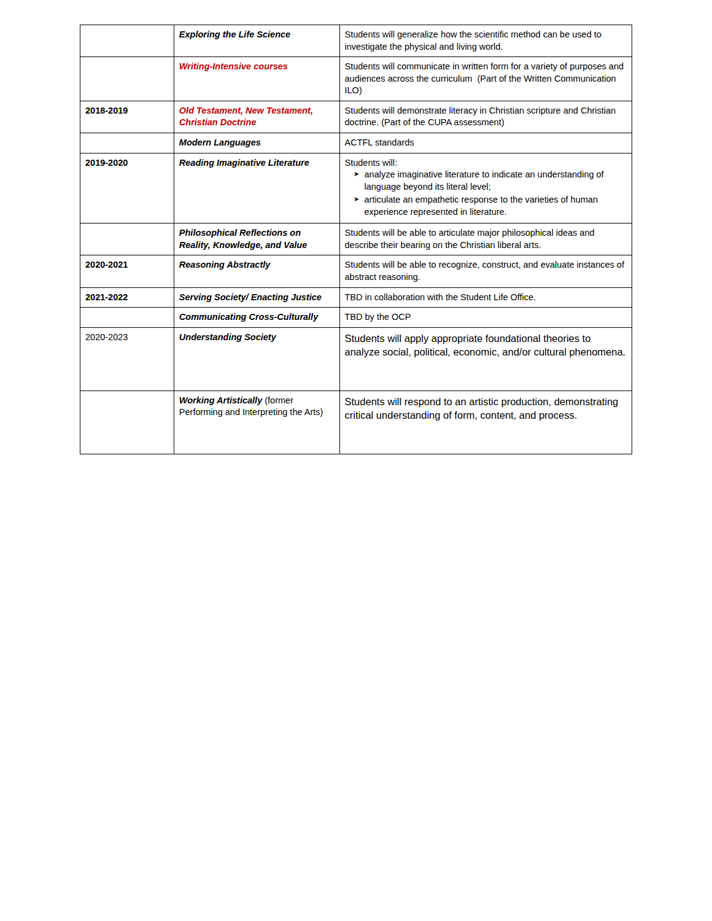| | Exploring the Life Science | Students will generalize how the scientific method can be used to investigate the physical and living world. |
| | Writing-Intensive courses | Students will communicate in written form for a variety of purposes and audiences across the curriculum (Part of the Written Communication ILO) |
| 2018-2019 | Old Testament, New Testament, Christian Doctrine | Students will demonstrate literacy in Christian scripture and Christian doctrine. (Part of the CUPA assessment) |
| | Modern Languages | ACTFL standards |
| 2019-2020 | Reading Imaginative Literature | Students will: analyze imaginative literature to indicate an understanding of language beyond its literal level; articulate an empathetic response to the varieties of human experience represented in literature. |
| | Philosophical Reflections on Reality, Knowledge, and Value | Students will be able to articulate major philosophical ideas and describe their bearing on the Christian liberal arts. |
| 2020-2021 | Reasoning Abstractly | Students will be able to recognize, construct, and evaluate instances of abstract reasoning. |
| 2021-2022 | Serving Society/ Enacting Justice | TBD in collaboration with the Student Life Office. |
| | Communicating Cross-Culturally | TBD by the OCP |
| 2020-2023 | Understanding Society | Students will apply appropriate foundational theories to analyze social, political, economic, and/or cultural phenomena. |
| | Working Artistically (former Performing and Interpreting the Arts) | Students will respond to an artistic production, demonstrating critical understanding of form, content, and process. |